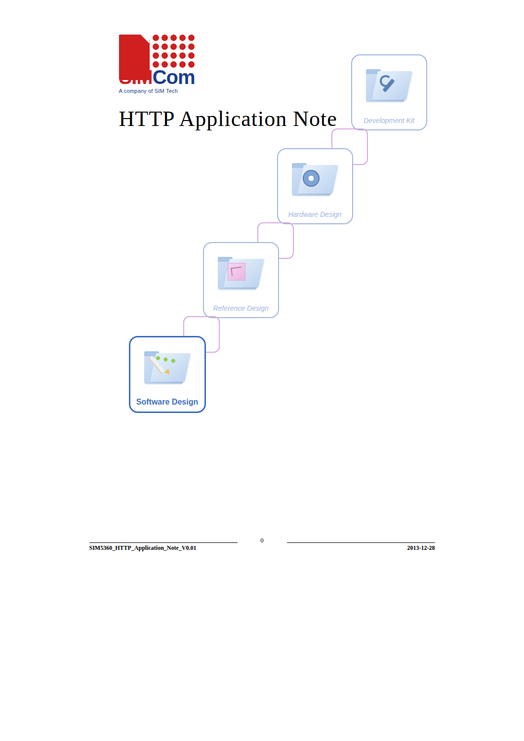SIMCom
A company of SIM Tech
HTTP Application Note
Development Kit
Hardware Design
Reference Design
Software Design
SIM5360_HTTP_Application_Note_V0.01
0
2013-12-28